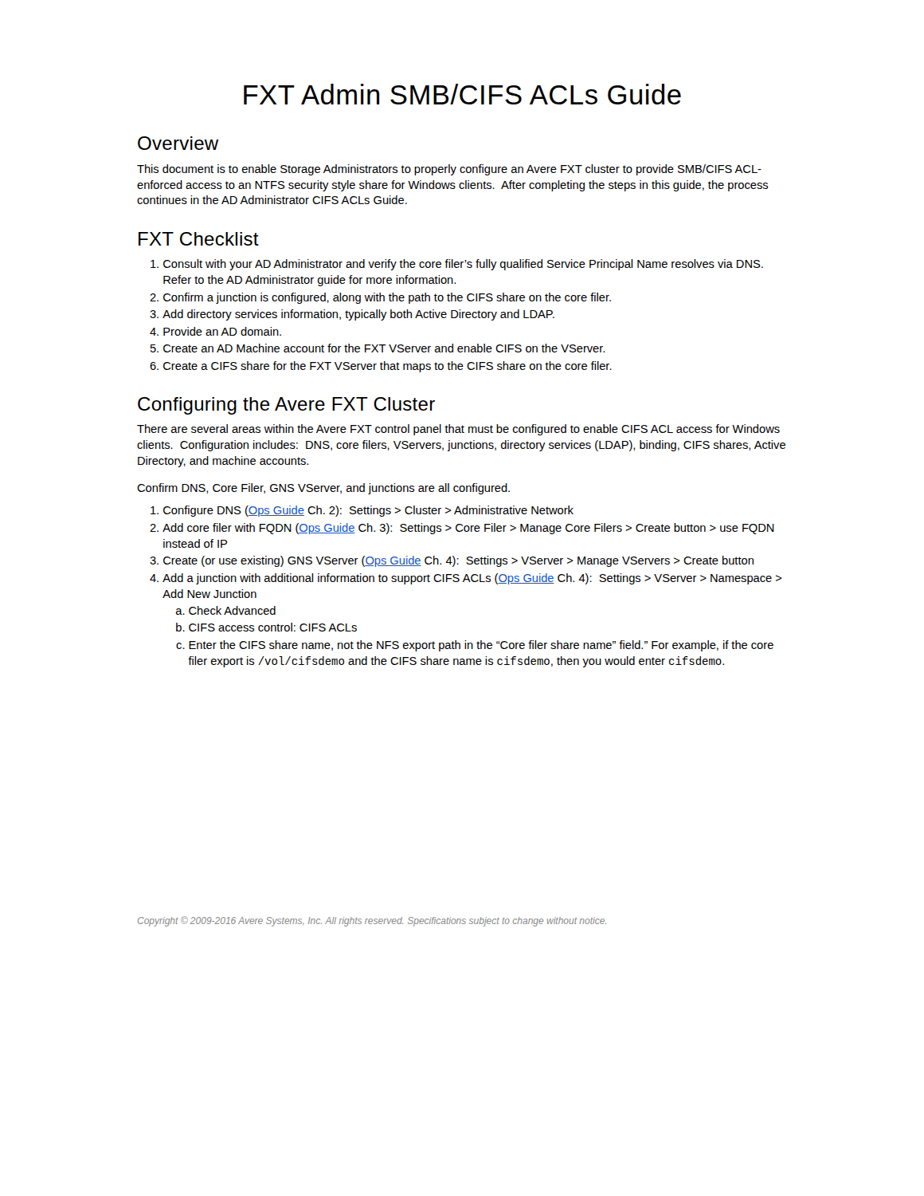FXT Admin SMB/CIFS ACLs Guide
Overview
This document is to enable Storage Administrators to properly configure an Avere FXT cluster to provide SMB/CIFS ACL-enforced access to an NTFS security style share for Windows clients. After completing the steps in this guide, the process continues in the AD Administrator CIFS ACLs Guide.
FXT Checklist
Consult with your AD Administrator and verify the core filer’s fully qualified Service Principal Name resolves via DNS. Refer to the AD Administrator guide for more information.
Confirm a junction is configured, along with the path to the CIFS share on the core filer.
Add directory services information, typically both Active Directory and LDAP.
Provide an AD domain.
Create an AD Machine account for the FXT VServer and enable CIFS on the VServer.
Create a CIFS share for the FXT VServer that maps to the CIFS share on the core filer.
Configuring the Avere FXT Cluster
There are several areas within the Avere FXT control panel that must be configured to enable CIFS ACL access for Windows clients. Configuration includes: DNS, core filers, VServers, junctions, directory services (LDAP), binding, CIFS shares, Active Directory, and machine accounts.
Confirm DNS, Core Filer, GNS VServer, and junctions are all configured.
Configure DNS (Ops Guide Ch. 2): Settings > Cluster > Administrative Network
Add core filer with FQDN (Ops Guide Ch. 3): Settings > Core Filer > Manage Core Filers > Create button > use FQDN instead of IP
Create (or use existing) GNS VServer (Ops Guide Ch. 4): Settings > VServer > Manage VServers > Create button
Add a junction with additional information to support CIFS ACLs (Ops Guide Ch. 4): Settings > VServer > Namespace > Add New Junction
Check Advanced
CIFS access control: CIFS ACLs
Enter the CIFS share name, not the NFS export path in the “Core filer share name” field.” For example, if the core filer export is /vol/cifsdemo and the CIFS share name is cifsdemo, then you would enter cifsdemo.
Copyright © 2009-2016 Avere Systems, Inc. All rights reserved. Specifications subject to change without notice.